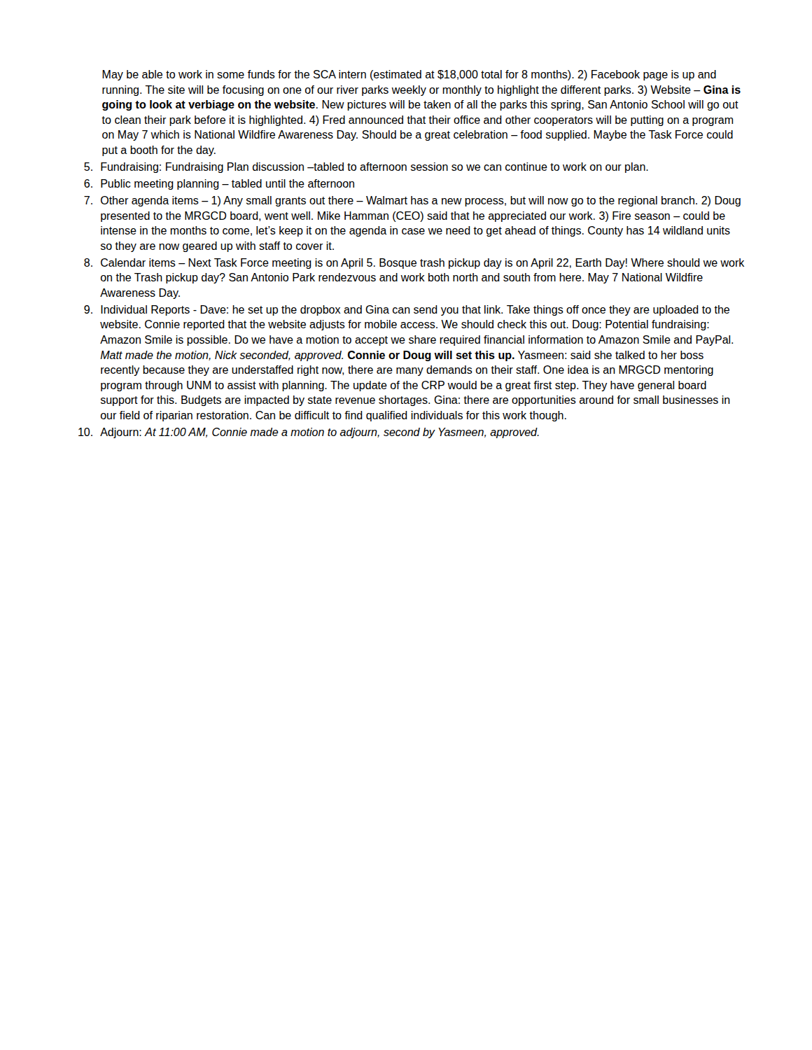May be able to work in some funds for the SCA intern (estimated at $18,000 total for 8 months). 2) Facebook page is up and running. The site will be focusing on one of our river parks weekly or monthly to highlight the different parks. 3) Website – Gina is going to look at verbiage on the website. New pictures will be taken of all the parks this spring, San Antonio School will go out to clean their park before it is highlighted. 4) Fred announced that their office and other cooperators will be putting on a program on May 7 which is National Wildfire Awareness Day. Should be a great celebration – food supplied. Maybe the Task Force could put a booth for the day.
Fundraising: Fundraising Plan discussion –tabled to afternoon session so we can continue to work on our plan.
Public meeting planning – tabled until the afternoon
Other agenda items – 1) Any small grants out there – Walmart has a new process, but will now go to the regional branch. 2) Doug presented to the MRGCD board, went well. Mike Hamman (CEO) said that he appreciated our work. 3) Fire season – could be intense in the months to come, let’s keep it on the agenda in case we need to get ahead of things. County has 14 wildland units so they are now geared up with staff to cover it.
Calendar items – Next Task Force meeting is on April 5. Bosque trash pickup day is on April 22, Earth Day! Where should we work on the Trash pickup day? San Antonio Park rendezvous and work both north and south from here. May 7 National Wildfire Awareness Day.
Individual Reports - Dave: he set up the dropbox and Gina can send you that link. Take things off once they are uploaded to the website. Connie reported that the website adjusts for mobile access. We should check this out. Doug: Potential fundraising: Amazon Smile is possible. Do we have a motion to accept we share required financial information to Amazon Smile and PayPal. Matt made the motion, Nick seconded, approved. Connie or Doug will set this up. Yasmeen: said she talked to her boss recently because they are understaffed right now, there are many demands on their staff. One idea is an MRGCD mentoring program through UNM to assist with planning. The update of the CRP would be a great first step. They have general board support for this. Budgets are impacted by state revenue shortages. Gina: there are opportunities around for small businesses in our field of riparian restoration. Can be difficult to find qualified individuals for this work though.
Adjourn: At 11:00 AM, Connie made a motion to adjourn, second by Yasmeen, approved.